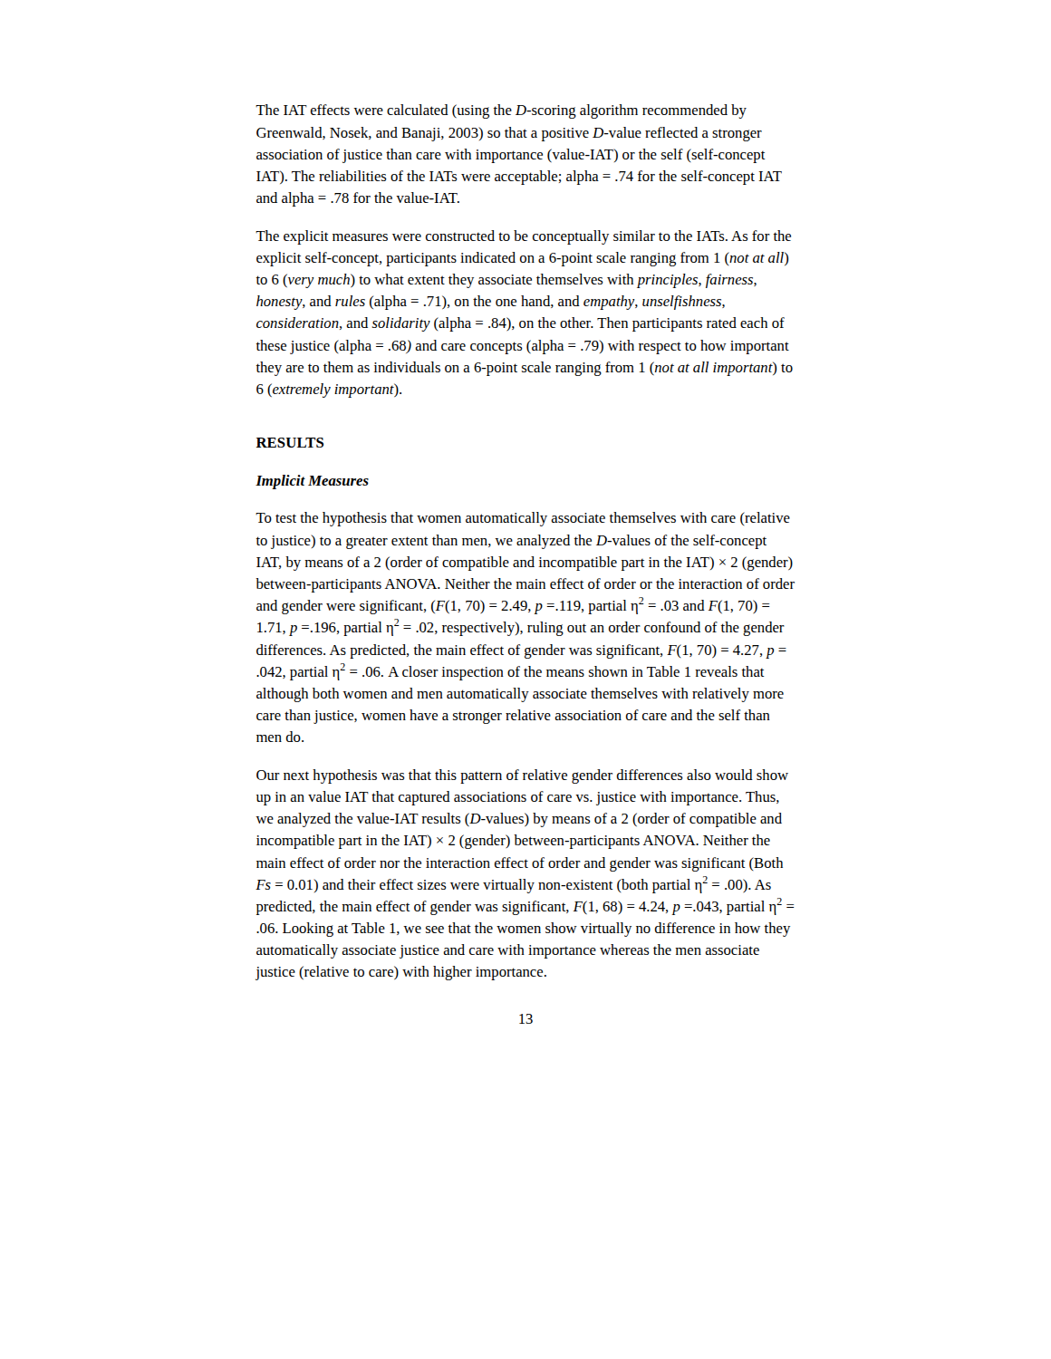The IAT effects were calculated (using the D-scoring algorithm recommended by Greenwald, Nosek, and Banaji, 2003) so that a positive D-value reflected a stronger association of justice than care with importance (value-IAT) or the self (self-concept IAT). The reliabilities of the IATs were acceptable; alpha = .74 for the self-concept IAT and alpha = .78 for the value-IAT.
The explicit measures were constructed to be conceptually similar to the IATs. As for the explicit self-concept, participants indicated on a 6-point scale ranging from 1 (not at all) to 6 (very much) to what extent they associate themselves with principles, fairness, honesty, and rules (alpha = .71), on the one hand, and empathy, unselfishness, consideration, and solidarity (alpha = .84), on the other. Then participants rated each of these justice (alpha = .68) and care concepts (alpha = .79) with respect to how important they are to them as individuals on a 6-point scale ranging from 1 (not at all important) to 6 (extremely important).
RESULTS
Implicit Measures
To test the hypothesis that women automatically associate themselves with care (relative to justice) to a greater extent than men, we analyzed the D-values of the self-concept IAT, by means of a 2 (order of compatible and incompatible part in the IAT) × 2 (gender) between-participants ANOVA. Neither the main effect of order or the interaction of order and gender were significant, (F(1, 70) = 2.49, p =.119, partial η2 = .03 and F(1, 70) = 1.71, p =.196, partial η2 = .02, respectively), ruling out an order confound of the gender differences. As predicted, the main effect of gender was significant, F(1, 70) = 4.27, p = .042, partial η2 = .06. A closer inspection of the means shown in Table 1 reveals that although both women and men automatically associate themselves with relatively more care than justice, women have a stronger relative association of care and the self than men do.
Our next hypothesis was that this pattern of relative gender differences also would show up in an value IAT that captured associations of care vs. justice with importance. Thus, we analyzed the value-IAT results (D-values) by means of a 2 (order of compatible and incompatible part in the IAT) × 2 (gender) between-participants ANOVA. Neither the main effect of order nor the interaction effect of order and gender was significant (Both Fs = 0.01) and their effect sizes were virtually non-existent (both partial η2 = .00). As predicted, the main effect of gender was significant, F(1, 68) = 4.24, p =.043, partial η2 = .06. Looking at Table 1, we see that the women show virtually no difference in how they automatically associate justice and care with importance whereas the men associate justice (relative to care) with higher importance.
13